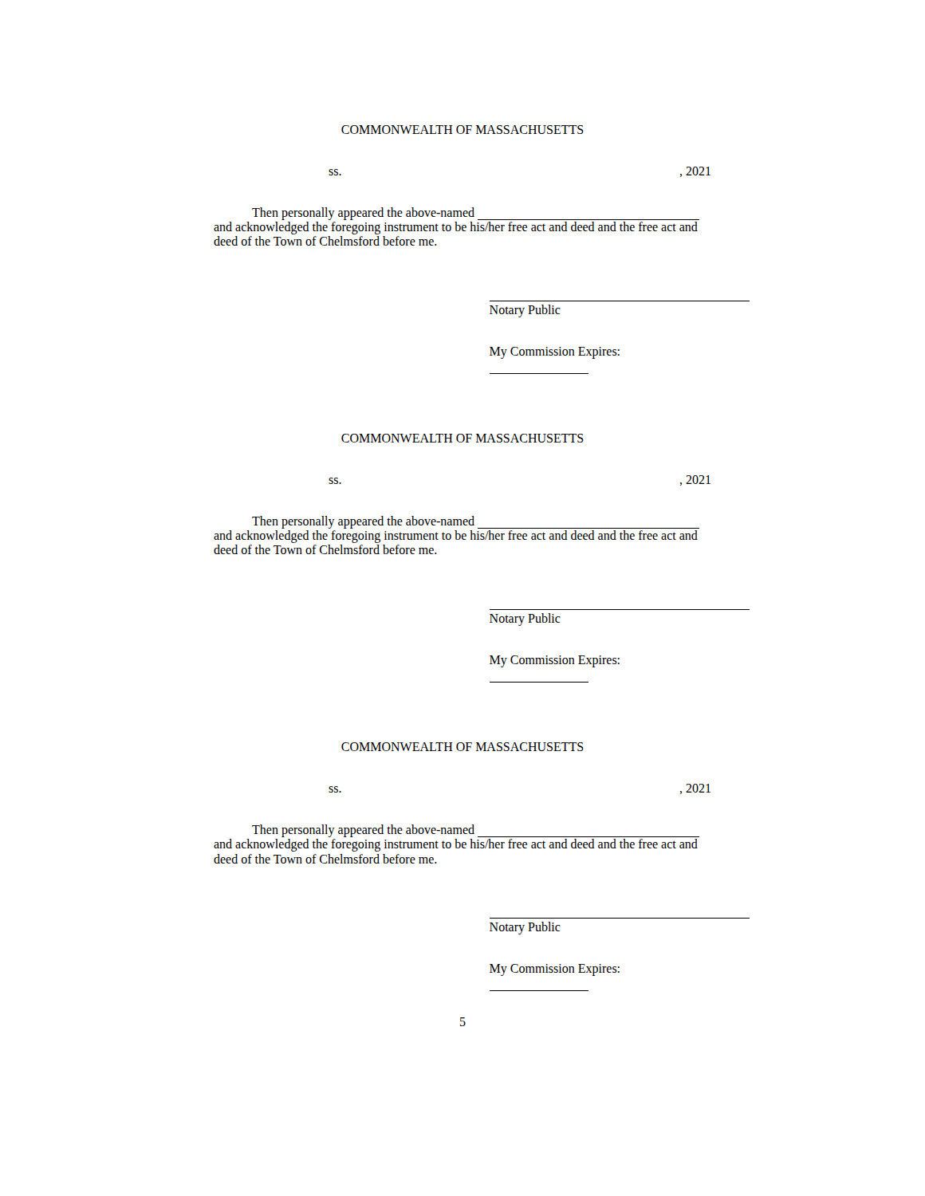COMMONWEALTH OF MASSACHUSETTS
ss. , 2021
Then personally appeared the above-named and acknowledged the foregoing instrument to be his/her free act and deed and the free act and deed of the Town of Chelmsford before me.
Notary Public
My Commission Expires:
COMMONWEALTH OF MASSACHUSETTS
ss. , 2021
Then personally appeared the above-named and acknowledged the foregoing instrument to be his/her free act and deed and the free act and deed of the Town of Chelmsford before me.
Notary Public
My Commission Expires:
COMMONWEALTH OF MASSACHUSETTS
ss. , 2021
Then personally appeared the above-named and acknowledged the foregoing instrument to be his/her free act and deed and the free act and deed of the Town of Chelmsford before me.
Notary Public
My Commission Expires:
5